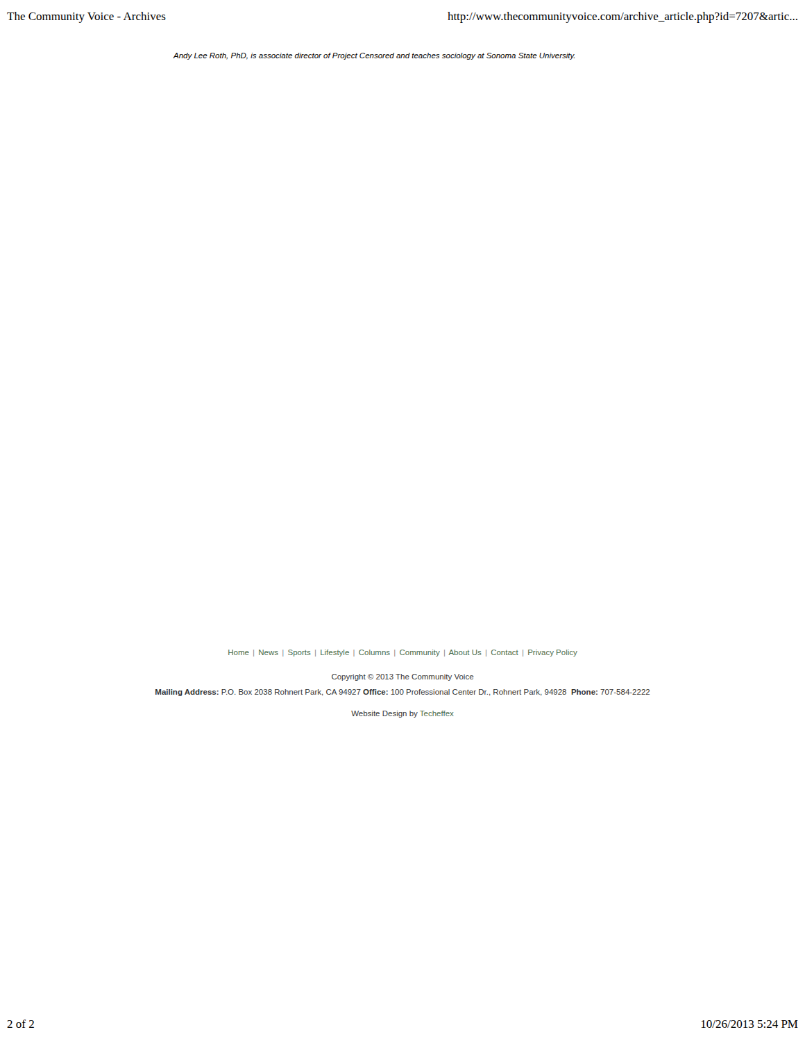The Community Voice - Archives http://www.thecommunityvoice.com/archive_article.php?id=7207&artic...
Andy Lee Roth, PhD, is associate director of Project Censored and teaches sociology at Sonoma State University.
Home | News | Sports | Lifestyle | Columns | Community | About Us | Contact | Privacy Policy
Copyright © 2013 The Community Voice
Mailing Address: P.O. Box 2038 Rohnert Park, CA 94927 Office: 100 Professional Center Dr., Rohnert Park, 94928 Phone: 707-584-2222
Website Design by Techeffex
2 of 2 10/26/2013 5:24 PM